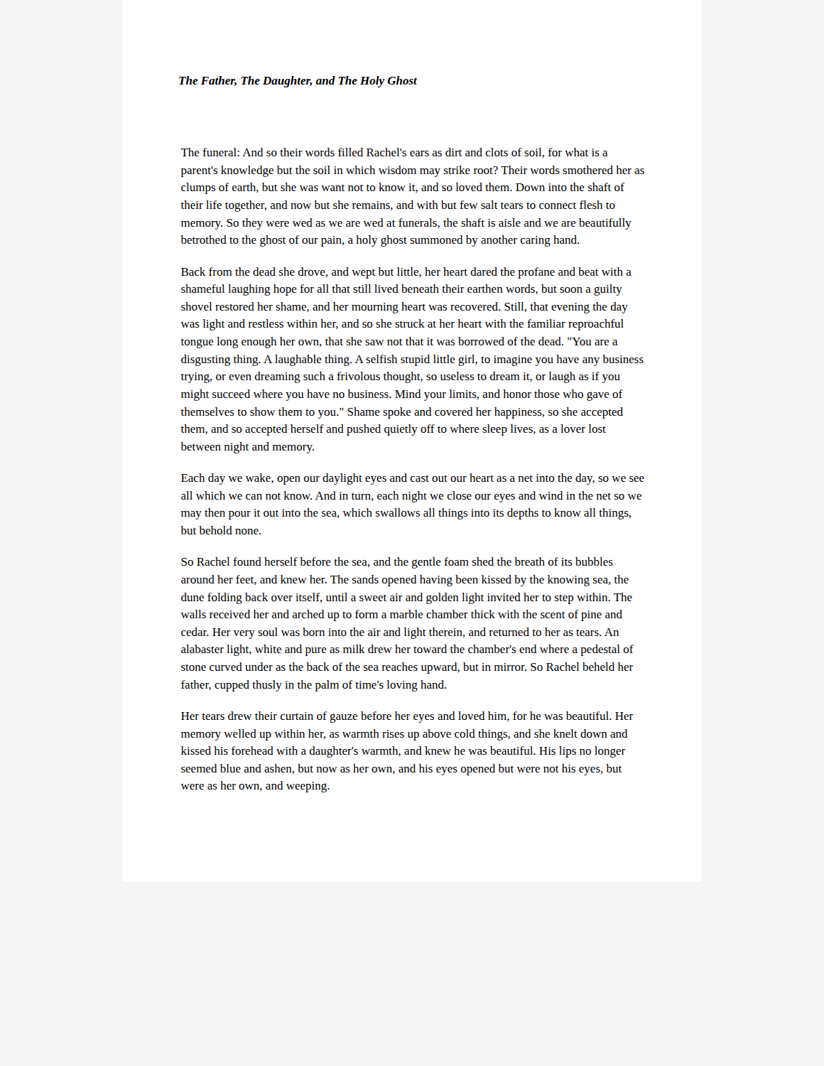The Father, The Daughter, and The Holy Ghost
The funeral: And so their words filled Rachel's ears as dirt and clots of soil, for what is a parent's knowledge but the soil in which wisdom may strike root? Their words smothered her as clumps of earth, but she was want not to know it, and so loved them. Down into the shaft of their life together, and now but she remains, and with but few salt tears to connect flesh to memory. So they were wed as we are wed at funerals, the shaft is aisle and we are beautifully betrothed to the ghost of our pain, a holy ghost summoned by another caring hand.
Back from the dead she drove, and wept but little, her heart dared the profane and beat with a shameful laughing hope for all that still lived beneath their earthen words, but soon a guilty shovel restored her shame, and her mourning heart was recovered. Still, that evening the day was light and restless within her, and so she struck at her heart with the familiar reproachful tongue long enough her own, that she saw not that it was borrowed of the dead. "You are a disgusting thing. A laughable thing. A selfish stupid little girl, to imagine you have any business trying, or even dreaming such a frivolous thought, so useless to dream it, or laugh as if you might succeed where you have no business. Mind your limits, and honor those who gave of themselves to show them to you." Shame spoke and covered her happiness, so she accepted them, and so accepted herself and pushed quietly off to where sleep lives, as a lover lost between night and memory.
Each day we wake, open our daylight eyes and cast out our heart as a net into the day, so we see all which we can not know. And in turn, each night we close our eyes and wind in the net so we may then pour it out into the sea, which swallows all things into its depths to know all things, but behold none.
So Rachel found herself before the sea, and the gentle foam shed the breath of its bubbles around her feet, and knew her. The sands opened having been kissed by the knowing sea, the dune folding back over itself, until a sweet air and golden light invited her to step within. The walls received her and arched up to form a marble chamber thick with the scent of pine and cedar. Her very soul was born into the air and light therein, and returned to her as tears. An alabaster light, white and pure as milk drew her toward the chamber's end where a pedestal of stone curved under as the back of the sea reaches upward, but in mirror. So Rachel beheld her father, cupped thusly in the palm of time's loving hand.
Her tears drew their curtain of gauze before her eyes and loved him, for he was beautiful. Her memory welled up within her, as warmth rises up above cold things, and she knelt down and kissed his forehead with a daughter's warmth, and knew he was beautiful. His lips no longer seemed blue and ashen, but now as her own, and his eyes opened but were not his eyes, but were as her own, and weeping.